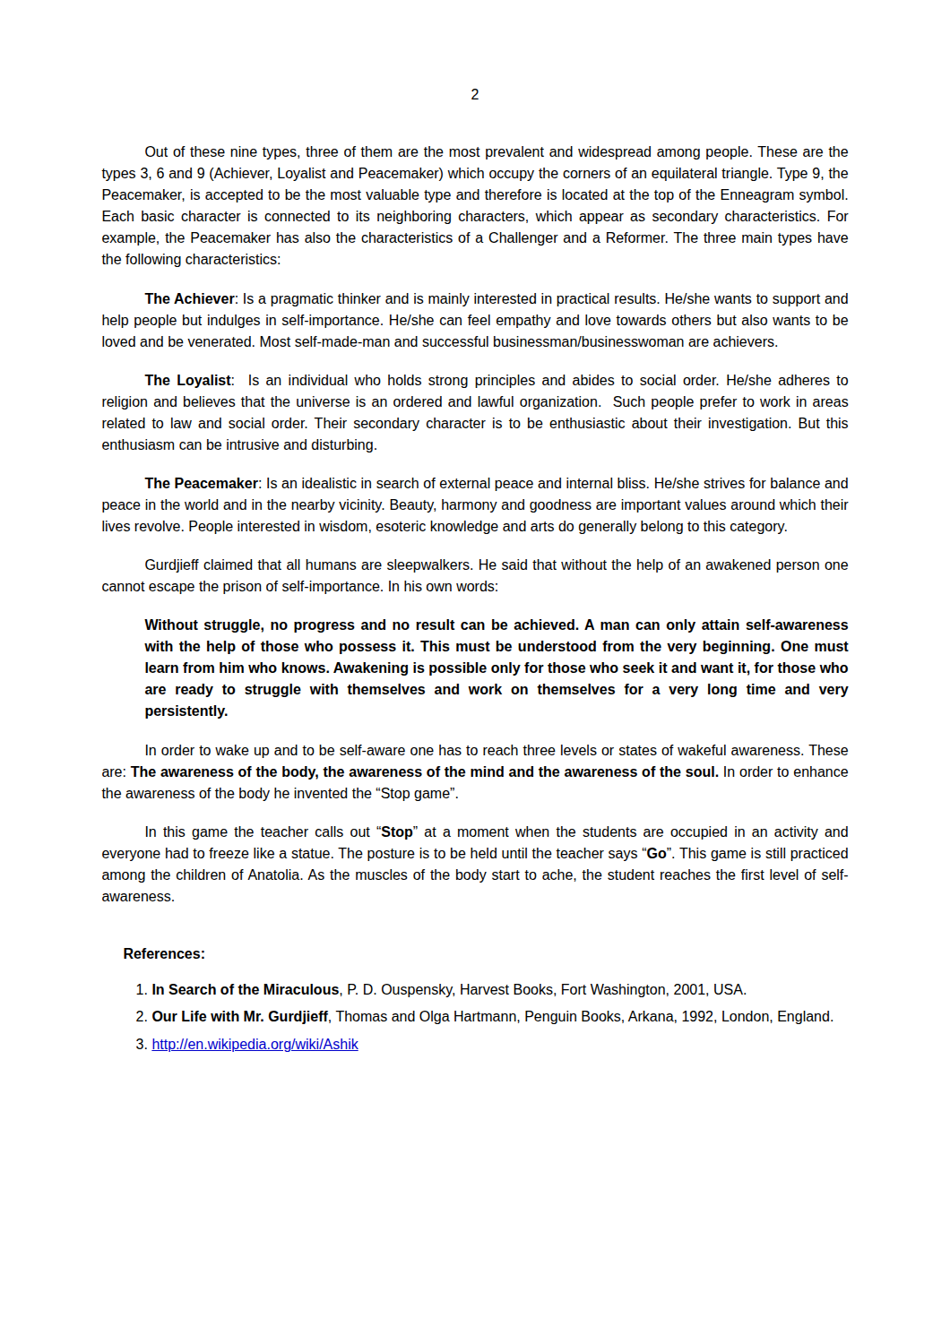2
Out of these nine types, three of them are the most prevalent and widespread among people. These are the types 3, 6 and 9 (Achiever, Loyalist and Peacemaker) which occupy the corners of an equilateral triangle. Type 9, the Peacemaker, is accepted to be the most valuable type and therefore is located at the top of the Enneagram symbol. Each basic character is connected to its neighboring characters, which appear as secondary characteristics. For example, the Peacemaker has also the characteristics of a Challenger and a Reformer. The three main types have the following characteristics:
The Achiever: Is a pragmatic thinker and is mainly interested in practical results. He/she wants to support and help people but indulges in self-importance. He/she can feel empathy and love towards others but also wants to be loved and be venerated. Most self-made-man and successful businessman/businesswoman are achievers.
The Loyalist: Is an individual who holds strong principles and abides to social order. He/she adheres to religion and believes that the universe is an ordered and lawful organization. Such people prefer to work in areas related to law and social order. Their secondary character is to be enthusiastic about their investigation. But this enthusiasm can be intrusive and disturbing.
The Peacemaker: Is an idealistic in search of external peace and internal bliss. He/she strives for balance and peace in the world and in the nearby vicinity. Beauty, harmony and goodness are important values around which their lives revolve. People interested in wisdom, esoteric knowledge and arts do generally belong to this category.
Gurdjieff claimed that all humans are sleepwalkers. He said that without the help of an awakened person one cannot escape the prison of self-importance. In his own words:
Without struggle, no progress and no result can be achieved. A man can only attain self-awareness with the help of those who possess it. This must be understood from the very beginning. One must learn from him who knows. Awakening is possible only for those who seek it and want it, for those who are ready to struggle with themselves and work on themselves for a very long time and very persistently.
In order to wake up and to be self-aware one has to reach three levels or states of wakeful awareness. These are: The awareness of the body, the awareness of the mind and the awareness of the soul. In order to enhance the awareness of the body he invented the “Stop game”.
In this game the teacher calls out “Stop” at a moment when the students are occupied in an activity and everyone had to freeze like a statue. The posture is to be held until the teacher says “Go”. This game is still practiced among the children of Anatolia. As the muscles of the body start to ache, the student reaches the first level of self-awareness.
References:
In Search of the Miraculous, P. D. Ouspensky, Harvest Books, Fort Washington, 2001, USA.
Our Life with Mr. Gurdjieff, Thomas and Olga Hartmann, Penguin Books, Arkana, 1992, London, England.
http://en.wikipedia.org/wiki/Ashik